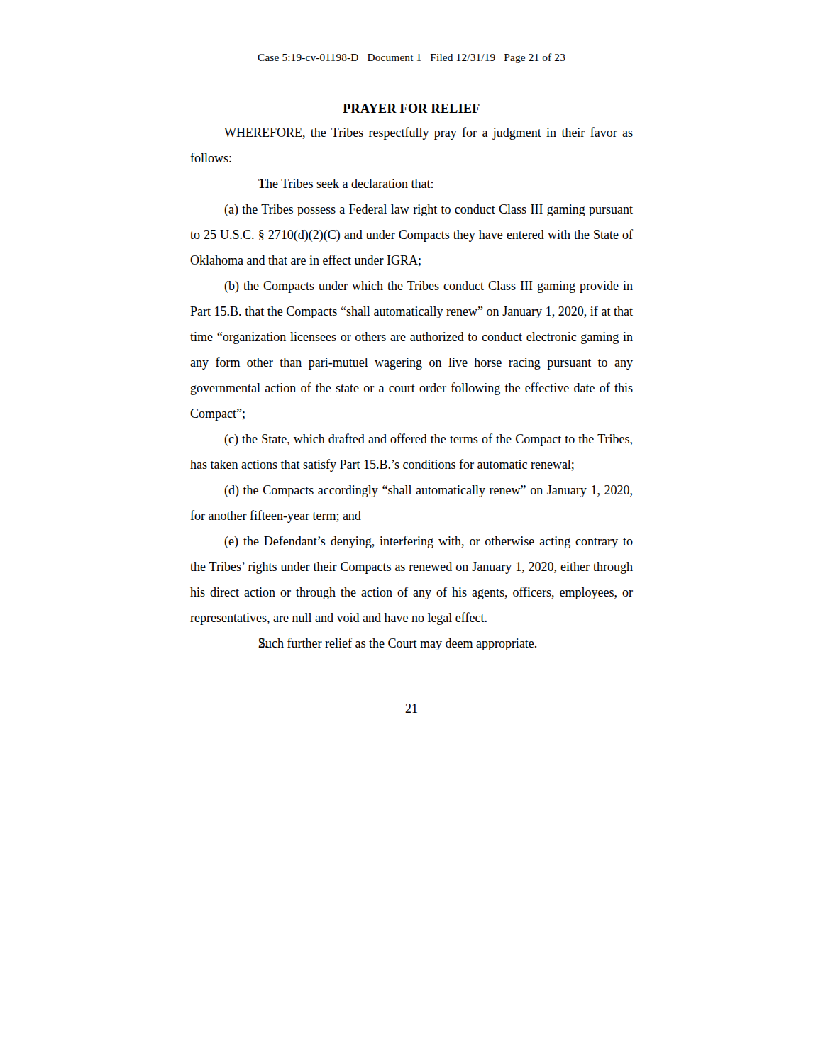Case 5:19-cv-01198-D Document 1 Filed 12/31/19 Page 21 of 23
PRAYER FOR RELIEF
WHEREFORE, the Tribes respectfully pray for a judgment in their favor as follows:
1. The Tribes seek a declaration that:
(a) the Tribes possess a Federal law right to conduct Class III gaming pursuant to 25 U.S.C. § 2710(d)(2)(C) and under Compacts they have entered with the State of Oklahoma and that are in effect under IGRA;
(b) the Compacts under which the Tribes conduct Class III gaming provide in Part 15.B. that the Compacts “shall automatically renew” on January 1, 2020, if at that time “organization licensees or others are authorized to conduct electronic gaming in any form other than pari-mutuel wagering on live horse racing pursuant to any governmental action of the state or a court order following the effective date of this Compact”;
(c) the State, which drafted and offered the terms of the Compact to the Tribes, has taken actions that satisfy Part 15.B.’s conditions for automatic renewal;
(d) the Compacts accordingly “shall automatically renew” on January 1, 2020, for another fifteen-year term; and
(e) the Defendant’s denying, interfering with, or otherwise acting contrary to the Tribes’ rights under their Compacts as renewed on January 1, 2020, either through his direct action or through the action of any of his agents, officers, employees, or representatives, are null and void and have no legal effect.
2. Such further relief as the Court may deem appropriate.
21